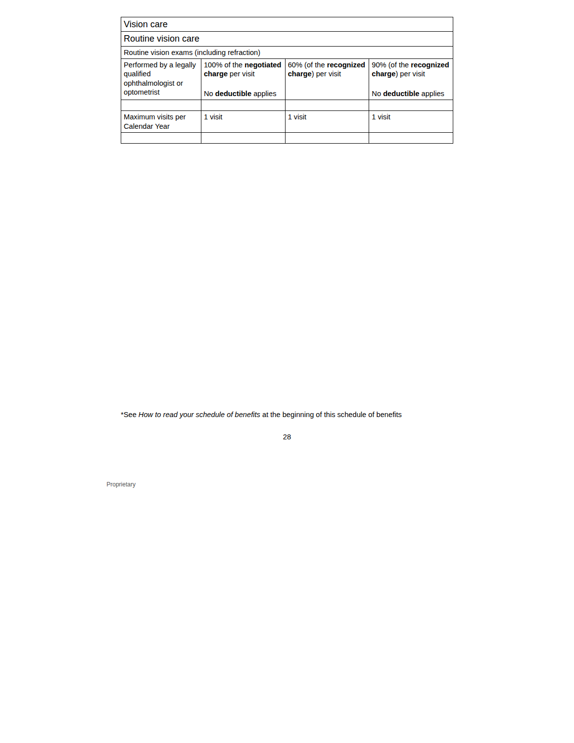| Vision care |
| Routine vision care |
| Routine vision exams (including refraction) |
| Performed by a legally qualified ophthalmologist or optometrist | 100% of the negotiated charge per visit No deductible applies | 60% (of the recognized charge ) per visit | 90% (of the recognized charge ) per visit No deductible applies |
| Maximum visits per Calendar Year | 1 visit | 1 visit | 1 visit |
*See How to read your schedule of benefits at the beginning of this schedule of benefits
28
Proprietary